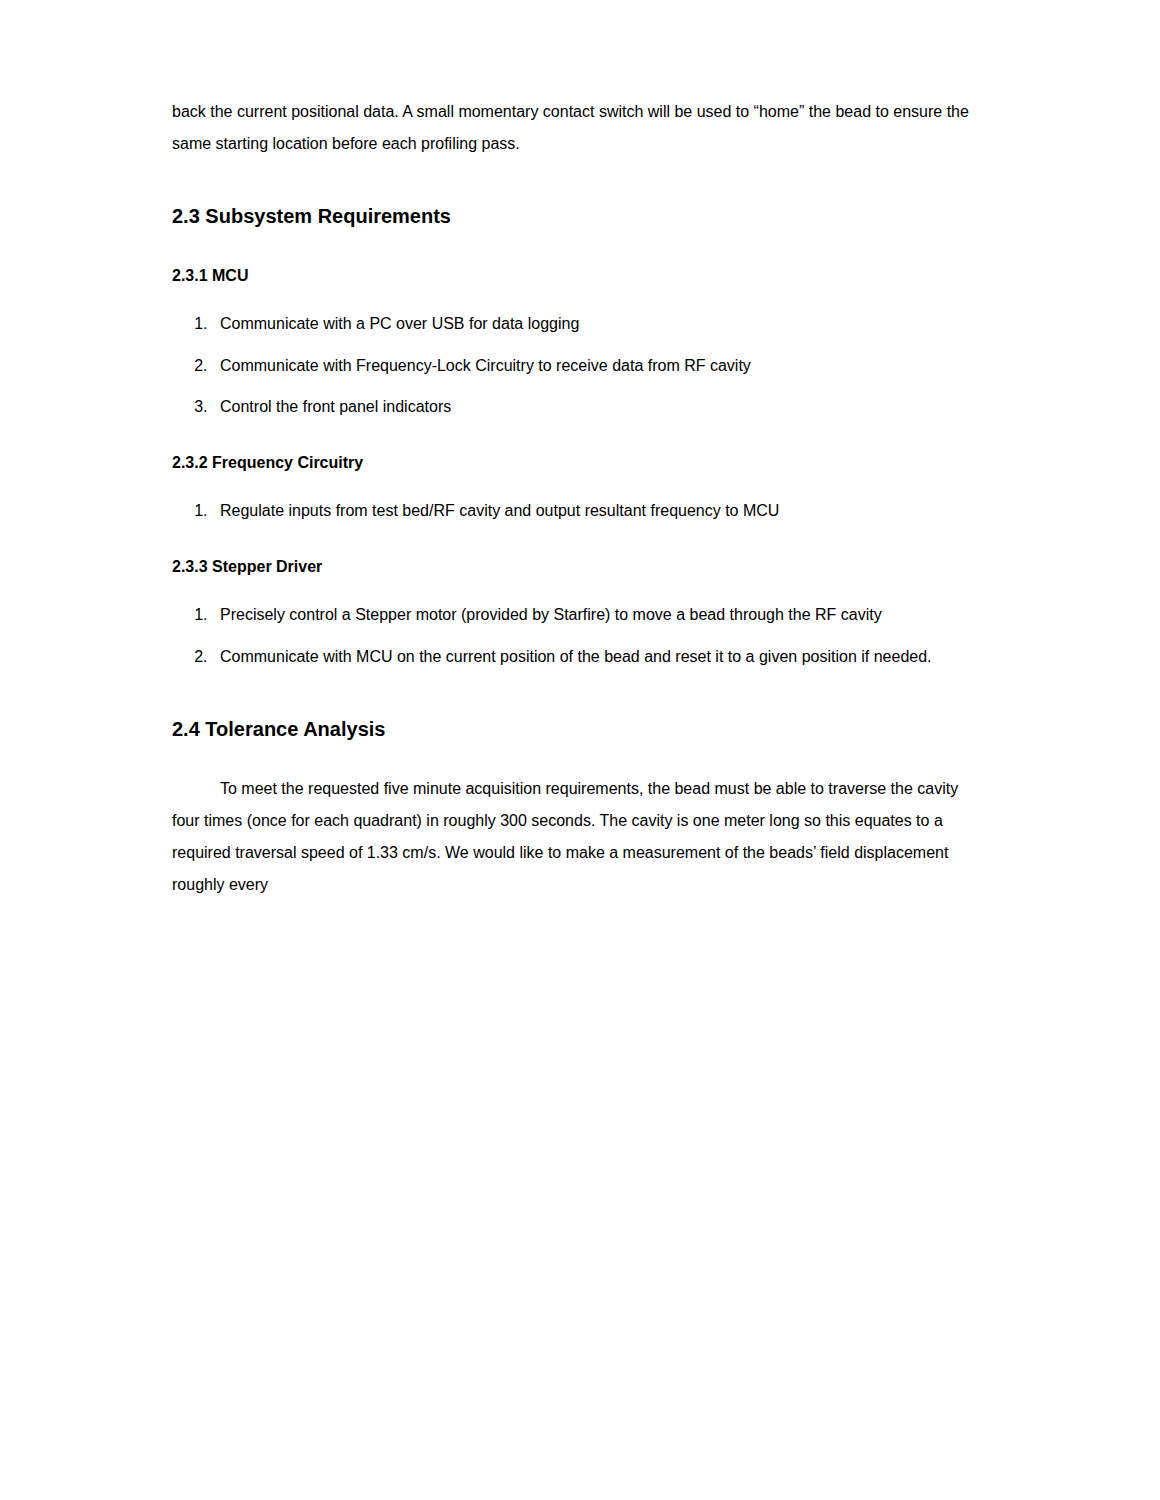back the current positional data. A small momentary contact switch will be used to “home” the bead to ensure the same starting location before each profiling pass.
2.3 Subsystem Requirements
2.3.1 MCU
Communicate with a PC over USB for data logging
Communicate with Frequency-Lock Circuitry to receive data from RF cavity
Control the front panel indicators
2.3.2 Frequency Circuitry
Regulate inputs from test bed/RF cavity and output resultant frequency to MCU
2.3.3 Stepper Driver
Precisely control a Stepper motor (provided by Starfire) to move a bead through the RF cavity
Communicate with MCU on the current position of the bead and reset it to a given position if needed.
2.4 Tolerance Analysis
To meet the requested five minute acquisition requirements, the bead must be able to traverse the cavity four times (once for each quadrant) in roughly 300 seconds. The cavity is one meter long so this equates to a required traversal speed of 1.33 cm/s. We would like to make a measurement of the beads’ field displacement roughly every